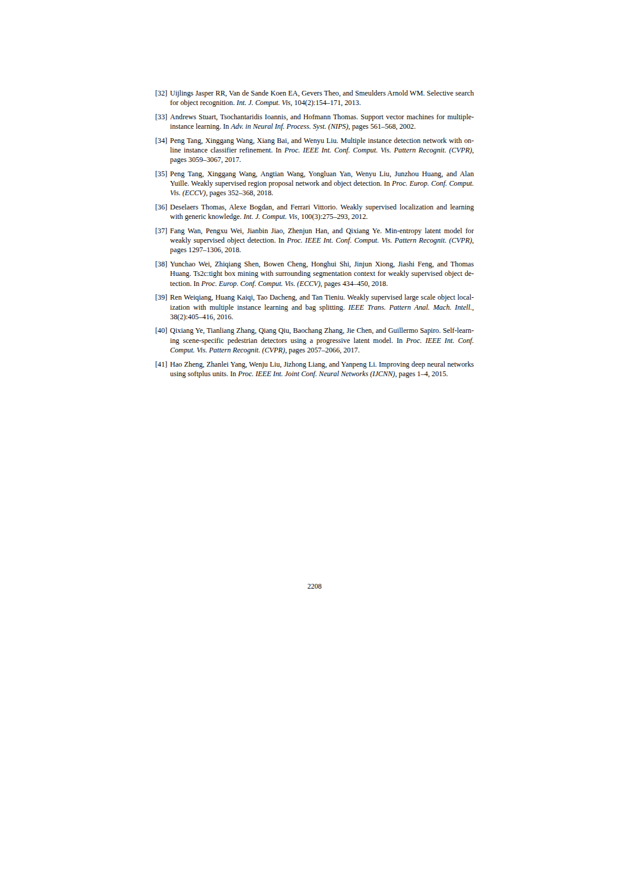[32] Uijlings Jasper RR, Van de Sande Koen EA, Gevers Theo, and Smeulders Arnold WM. Selective search for object recognition. Int. J. Comput. Vis, 104(2):154–171, 2013.
[33] Andrews Stuart, Tsochantaridis Ioannis, and Hofmann Thomas. Support vector machines for multiple-instance learning. In Adv. in Neural Inf. Process. Syst. (NIPS), pages 561–568, 2002.
[34] Peng Tang, Xinggang Wang, Xiang Bai, and Wenyu Liu. Multiple instance detection network with online instance classifier refinement. In Proc. IEEE Int. Conf. Comput. Vis. Pattern Recognit. (CVPR), pages 3059–3067, 2017.
[35] Peng Tang, Xinggang Wang, Angtian Wang, Yongluan Yan, Wenyu Liu, Junzhou Huang, and Alan Yuille. Weakly supervised region proposal network and object detection. In Proc. Europ. Conf. Comput. Vis. (ECCV), pages 352–368, 2018.
[36] Deselaers Thomas, Alexe Bogdan, and Ferrari Vittorio. Weakly supervised localization and learning with generic knowledge. Int. J. Comput. Vis, 100(3):275–293, 2012.
[37] Fang Wan, Pengxu Wei, Jianbin Jiao, Zhenjun Han, and Qixiang Ye. Min-entropy latent model for weakly supervised object detection. In Proc. IEEE Int. Conf. Comput. Vis. Pattern Recognit. (CVPR), pages 1297–1306, 2018.
[38] Yunchao Wei, Zhiqiang Shen, Bowen Cheng, Honghui Shi, Jinjun Xiong, Jiashi Feng, and Thomas Huang. Ts2c:tight box mining with surrounding segmentation context for weakly supervised object detection. In Proc. Europ. Conf. Comput. Vis. (ECCV), pages 434–450, 2018.
[39] Ren Weiqiang, Huang Kaiqi, Tao Dacheng, and Tan Tieniu. Weakly supervised large scale object localization with multiple instance learning and bag splitting. IEEE Trans. Pattern Anal. Mach. Intell., 38(2):405–416, 2016.
[40] Qixiang Ye, Tianliang Zhang, Qiang Qiu, Baochang Zhang, Jie Chen, and Guillermo Sapiro. Self-learning scene-specific pedestrian detectors using a progressive latent model. In Proc. IEEE Int. Conf. Comput. Vis. Pattern Recognit. (CVPR), pages 2057–2066, 2017.
[41] Hao Zheng, Zhanlei Yang, Wenju Liu, Jizhong Liang, and Yanpeng Li. Improving deep neural networks using softplus units. In Proc. IEEE Int. Joint Conf. Neural Networks (IJCNN), pages 1–4, 2015.
2208